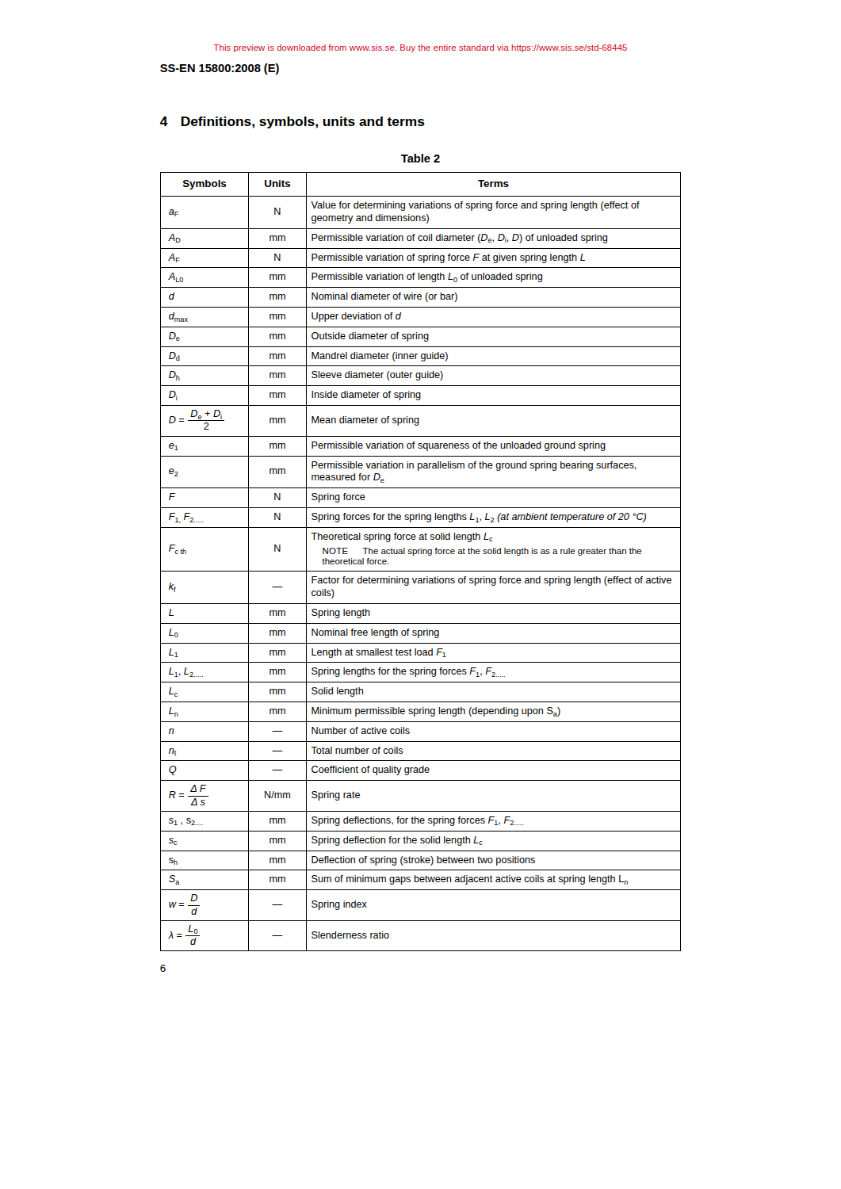This preview is downloaded from www.sis.se. Buy the entire standard via https://www.sis.se/std-68445
SS-EN 15800:2008 (E)
4 Definitions, symbols, units and terms
Table 2
| Symbols | Units | Terms |
| --- | --- | --- |
| a F | N | Value for determining variations of spring force and spring length (effect of geometry and dimensions) |
| A D | mm | Permissible variation of coil diameter ( D e , D i , D ) of unloaded spring |
| A F | N | Permissible variation of spring force F at given spring length L |
| A L0 | mm | Permissible variation of length L 0 of unloaded spring |
| d | mm | Nominal diameter of wire (or bar) |
| d max | mm | Upper deviation of d |
| D e | mm | Outside diameter of spring |
| D d | mm | Mandrel diameter (inner guide) |
| D h | mm | Sleeve diameter (outer guide) |
| D i | mm | Inside diameter of spring |
| D = D e + D i 2 | mm | Mean diameter of spring |
| e 1 | mm | Permissible variation of squareness of the unloaded ground spring |
| e 2 | mm | Permissible variation in parallelism of the ground spring bearing surfaces, measured for D e |
| F | N | Spring force |
| F 1, F 2..... | N | Spring forces for the spring lengths L 1 , L 2 (at ambient temperature of 20 °C) |
| F c th | N | Theoretical spring force at solid length L c NOTE The actual spring force at the solid length is as a rule greater than the theoretical force. |
| k f | — | Factor for determining variations of spring force and spring length (effect of active coils) |
| L | mm | Spring length |
| L 0 | mm | Nominal free length of spring |
| L 1 | mm | Length at smallest test load F 1 |
| L 1 , L 2..... | mm | Spring lengths for the spring forces F 1 , F 2..... |
| L c | mm | Solid length |
| L n | mm | Minimum permissible spring length (depending upon S a ) |
| n | — | Number of active coils |
| n t | — | Total number of coils |
| Q | — | Coefficient of quality grade |
| R = Δ F Δ s | N/mm | Spring rate |
| s 1 , s 2.... | mm | Spring deflections, for the spring forces F 1 , F 2..... |
| s c | mm | Spring deflection for the solid length L c |
| s h | mm | Deflection of spring (stroke) between two positions |
| S a | mm | Sum of minimum gaps between adjacent active coils at spring length L n |
| w = D d | — | Spring index |
| λ = L 0 d | — | Slenderness ratio |
6